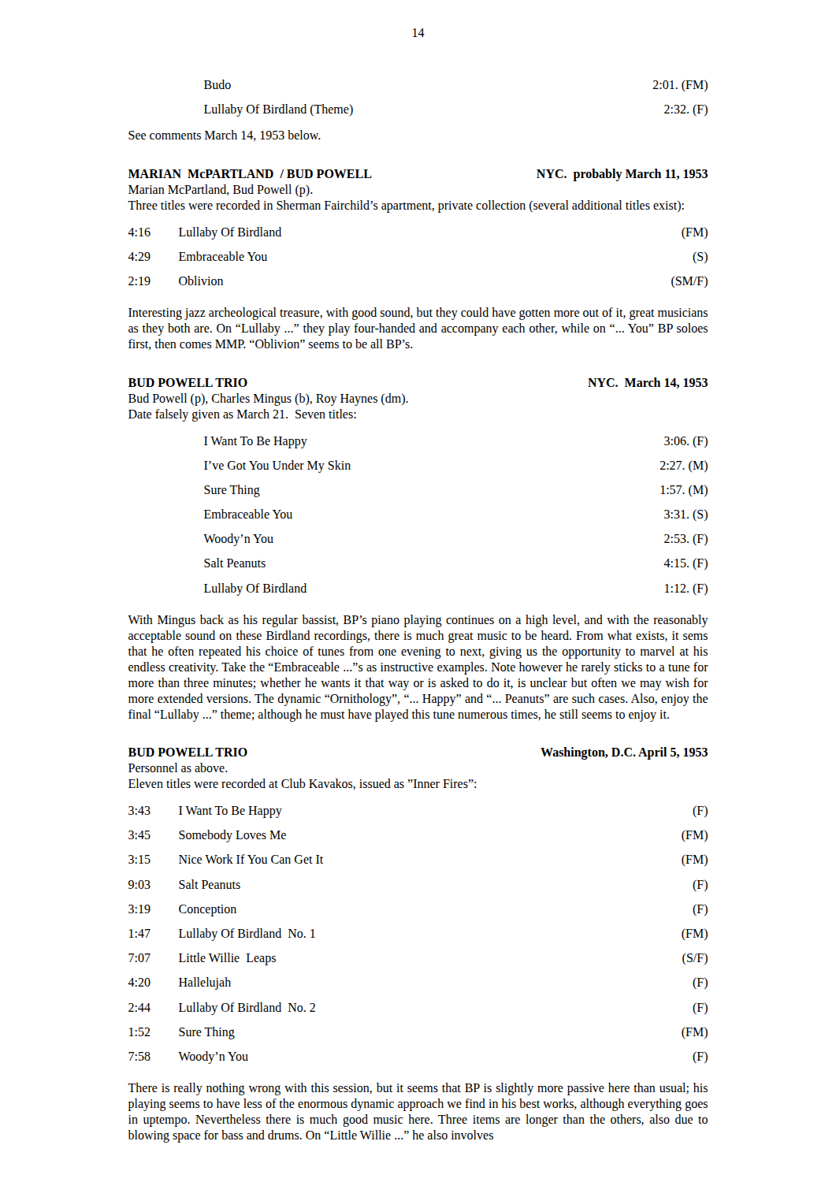14
| Budo | 2:01. (FM) |
| Lullaby Of Birdland (Theme) | 2:32. (F) |
See comments March 14, 1953 below.
MARIAN McPARTLAND / BUD POWELL NYC. probably March 11, 1953
Marian McPartland, Bud Powell (p).
Three titles were recorded in Sherman Fairchild’s apartment, private collection (several additional titles exist):
| 4:16 | Lullaby Of Birdland | (FM) |
| 4:29 | Embraceable You | (S) |
| 2:19 | Oblivion | (SM/F) |
Interesting jazz archeological treasure, with good sound, but they could have gotten more out of it, great musicians as they both are. On “Lullaby ...” they play four-handed and accompany each other, while on “... You” BP soloes first, then comes MMP. “Oblivion” seems to be all BP’s.
BUD POWELL TRIO NYC. March 14, 1953
Bud Powell (p), Charles Mingus (b), Roy Haynes (dm).
Date falsely given as March 21. Seven titles:
| I Want To Be Happy | 3:06. (F) |
| I’ve Got You Under My Skin | 2:27. (M) |
| Sure Thing | 1:57. (M) |
| Embraceable You | 3:31. (S) |
| Woody’n You | 2:53. (F) |
| Salt Peanuts | 4:15. (F) |
| Lullaby Of Birdland | 1:12. (F) |
With Mingus back as his regular bassist, BP’s piano playing continues on a high level, and with the reasonably acceptable sound on these Birdland recordings, there is much great music to be heard. From what exists, it sems that he often repeated his choice of tunes from one evening to next, giving us the opportunity to marvel at his endless creativity. Take the “Embraceable ...”s as instructive examples. Note however he rarely sticks to a tune for more than three minutes; whether he wants it that way or is asked to do it, is unclear but often we may wish for more extended versions. The dynamic “Ornithology”, “... Happy” and “... Peanuts” are such cases. Also, enjoy the final “Lullaby ...” theme; although he must have played this tune numerous times, he still seems to enjoy it.
BUD POWELL TRIO Washington, D.C. April 5, 1953
Personnel as above.
Eleven titles were recorded at Club Kavakos, issued as ”Inner Fires”:
| 3:43 | I Want To Be Happy | (F) |
| 3:45 | Somebody Loves Me | (FM) |
| 3:15 | Nice Work If You Can Get It | (FM) |
| 9:03 | Salt Peanuts | (F) |
| 3:19 | Conception | (F) |
| 1:47 | Lullaby Of Birdland No. 1 | (FM) |
| 7:07 | Little Willie Leaps | (S/F) |
| 4:20 | Hallelujah | (F) |
| 2:44 | Lullaby Of Birdland No. 2 | (F) |
| 1:52 | Sure Thing | (FM) |
| 7:58 | Woody’n You | (F) |
There is really nothing wrong with this session, but it seems that BP is slightly more passive here than usual; his playing seems to have less of the enormous dynamic approach we find in his best works, although everything goes in uptempo. Nevertheless there is much good music here. Three items are longer than the others, also due to blowing space for bass and drums. On “Little Willie ...” he also involves